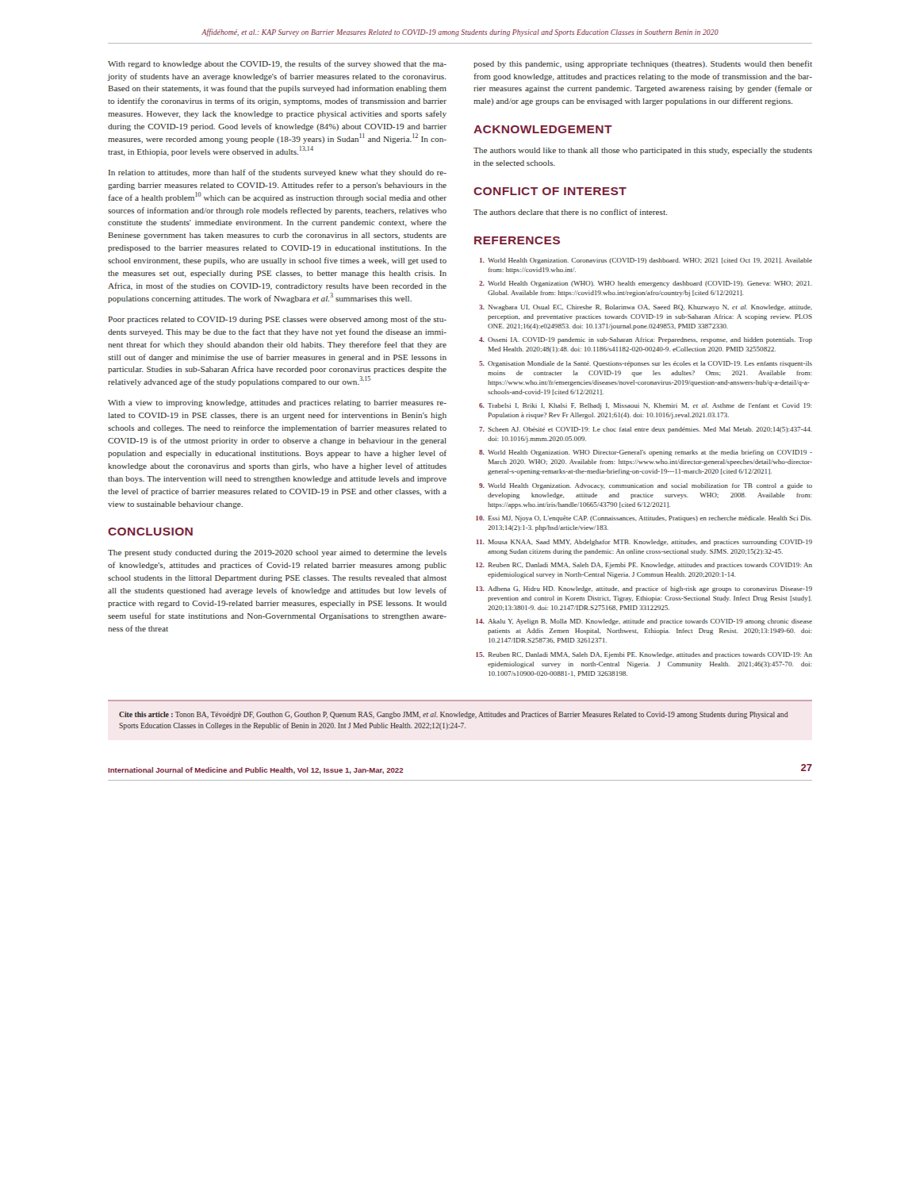Affidéhomé, et al.: KAP Survey on Barrier Measures Related to COVID-19 among Students during Physical and Sports Education Classes in Southern Benin in 2020
With regard to knowledge about the COVID-19, the results of the survey showed that the majority of students have an average knowledge's of barrier measures related to the coronavirus. Based on their statements, it was found that the pupils surveyed had information enabling them to identify the coronavirus in terms of its origin, symptoms, modes of transmission and barrier measures. However, they lack the knowledge to practice physical activities and sports safely during the COVID-19 period. Good levels of knowledge (84%) about COVID-19 and barrier measures, were recorded among young people (18-39 years) in Sudan11 and Nigeria.12 In contrast, in Ethiopia, poor levels were observed in adults.13,14
In relation to attitudes, more than half of the students surveyed knew what they should do regarding barrier measures related to COVID-19. Attitudes refer to a person's behaviours in the face of a health problem10 which can be acquired as instruction through social media and other sources of information and/or through role models reflected by parents, teachers, relatives who constitute the students' immediate environment. In the current pandemic context, where the Beninese government has taken measures to curb the coronavirus in all sectors, students are predisposed to the barrier measures related to COVID-19 in educational institutions. In the school environment, these pupils, who are usually in school five times a week, will get used to the measures set out, especially during PSE classes, to better manage this health crisis. In Africa, in most of the studies on COVID-19, contradictory results have been recorded in the populations concerning attitudes. The work of Nwagbara et al.3 summarises this well.
Poor practices related to COVID-19 during PSE classes were observed among most of the students surveyed. This may be due to the fact that they have not yet found the disease an imminent threat for which they should abandon their old habits. They therefore feel that they are still out of danger and minimise the use of barrier measures in general and in PSE lessons in particular. Studies in sub-Saharan Africa have recorded poor coronavirus practices despite the relatively advanced age of the study populations compared to our own.3,15
With a view to improving knowledge, attitudes and practices relating to barrier measures related to COVID-19 in PSE classes, there is an urgent need for interventions in Benin's high schools and colleges. The need to reinforce the implementation of barrier measures related to COVID-19 is of the utmost priority in order to observe a change in behaviour in the general population and especially in educational institutions. Boys appear to have a higher level of knowledge about the coronavirus and sports than girls, who have a higher level of attitudes than boys. The intervention will need to strengthen knowledge and attitude levels and improve the level of practice of barrier measures related to COVID-19 in PSE and other classes, with a view to sustainable behaviour change.
CONCLUSION
The present study conducted during the 2019-2020 school year aimed to determine the levels of knowledge's, attitudes and practices of Covid-19 related barrier measures among public school students in the littoral Department during PSE classes. The results revealed that almost all the students questioned had average levels of knowledge and attitudes but low levels of practice with regard to Covid-19-related barrier measures, especially in PSE lessons. It would seem useful for state institutions and Non-Governmental Organisations to strengthen awareness of the threat
posed by this pandemic, using appropriate techniques (theatres). Students would then benefit from good knowledge, attitudes and practices relating to the mode of transmission and the barrier measures against the current pandemic. Targeted awareness raising by gender (female or male) and/or age groups can be envisaged with larger populations in our different regions.
ACKNOWLEDGEMENT
The authors would like to thank all those who participated in this study, especially the students in the selected schools.
CONFLICT OF INTEREST
The authors declare that there is no conflict of interest.
REFERENCES
World Health Organization. Coronavirus (COVID-19) dashboard. WHO; 2021 [cited Oct 19, 2021]. Available from: https://covid19.who.int/.
World Health Organization (WHO). WHO health emergency dashboard (COVID-19). Geneva: WHO; 2021. Global. Available from: https://covid19.who.int/region/afro/country/bj [cited 6/12/2021].
Nwagbara UI, Osual EC, Chireshe R, Bolarinwa OA, Saeed BQ, Khuzwayo N, et al. Knowledge, attitude, perception, and preventative practices towards COVID-19 in sub-Saharan Africa: A scoping review. PLOS ONE. 2021;16(4):e0249853. doi: 10.1371/journal.pone.0249853, PMID 33872330.
Osseni IA. COVID-19 pandemic in sub-Saharan Africa: Preparedness, response, and hidden potentials. Trop Med Health. 2020;48(1):48. doi: 10.1186/s41182-020-00240-9. eCollection 2020. PMID 32550822.
Organisation Mondiale de la Santé. Questions-réponses sur les écoles et la COVID-19. Les enfants risquent-ils moins de contracter la COVID-19 que les adultes? Oms; 2021. Available from: https://www.who.int/fr/emergencies/diseases/novel-coronavirus-2019/question-and-answers-hub/q-a-detail/q-a-schools-and-covid-19 [cited 6/12/2021].
Trabelsi I, Briki I, Khalsi F, Belhadj I, Missaoui N, Khemiri M, et al. Asthme de l'enfant et Covid 19: Population à risque? Rev Fr Allergol. 2021;61(4). doi: 10.1016/j.reval.2021.03.173.
Scheen AJ. Obésité et COVID-19: Le choc fatal entre deux pandémies. Med Mal Metab. 2020;14(5):437-44. doi: 10.1016/j.mmm.2020.05.009.
World Health Organization. WHO Director-General's opening remarks at the media briefing on COVID19 -March 2020. WHO; 2020. Available from: https://www.who.int/director-general/speeches/detail/who-director-general-s-opening-remarks-at-the-media-briefing-on-covid-19---11-march-2020 [cited 6/12/2021].
World Health Organization. Advocacy, communication and social mobilization for TB control a guide to developing knowledge, attitude and practice surveys. WHO; 2008. Available from: https://apps.who.int/iris/handle/10665/43790 [cited 6/12/2021].
Essi MJ, Njoya O, L'enquête CAP. (Connaissances, Attitudes, Pratiques) en recherche médicale. Health Sci Dis. 2013;14(2):1-3. php/hsd/article/view/183.
Mousa KNAA, Saad MMY, Abdelghafor MTB. Knowledge, attitudes, and practices surrounding COVID-19 among Sudan citizens during the pandemic: An online cross-sectional study. SJMS. 2020;15(2):32-45.
Reuben RC, Danladi MMA, Saleh DA, Ejembi PE. Knowledge, attitudes and practices towards COVID19: An epidemiological survey in North-Central Nigeria. J Commun Health. 2020;2020:1-14.
Adhena G, Hidru HD. Knowledge, attitude, and practice of high-risk age groups to coronavirus Disease-19 prevention and control in Korem District, Tigray, Ethiopia: Cross-Sectional Study. Infect Drug Resist [study]. 2020;13:3801-9. doi: 10.2147/IDR.S275168, PMID 33122925.
Akalu Y, Ayelign B, Molla MD. Knowledge, attitude and practice towards COVID-19 among chronic disease patients at Addis Zemen Hospital, Northwest, Ethiopia. Infect Drug Resist. 2020;13:1949-60. doi: 10.2147/IDR.S258736, PMID 32612371.
Reuben RC, Danladi MMA, Saleh DA, Ejembi PE. Knowledge, attitudes and practices towards COVID-19: An epidemiological survey in north-Central Nigeria. J Community Health. 2021;46(3):457-70. doi: 10.1007/s10900-020-00881-1, PMID 32638198.
Cite this article : Tonon BA, Tévoédjrè DF, Gouthon G, Gouthon P, Quenum RAS, Gangbo JMM, et al. Knowledge, Attitudes and Practices of Barrier Measures Related to Covid-19 among Students during Physical and Sports Education Classes in Colleges in the Republic of Benin in 2020. Int J Med Public Health. 2022;12(1):24-7.
International Journal of Medicine and Public Health, Vol 12, Issue 1, Jan-Mar, 2022
27